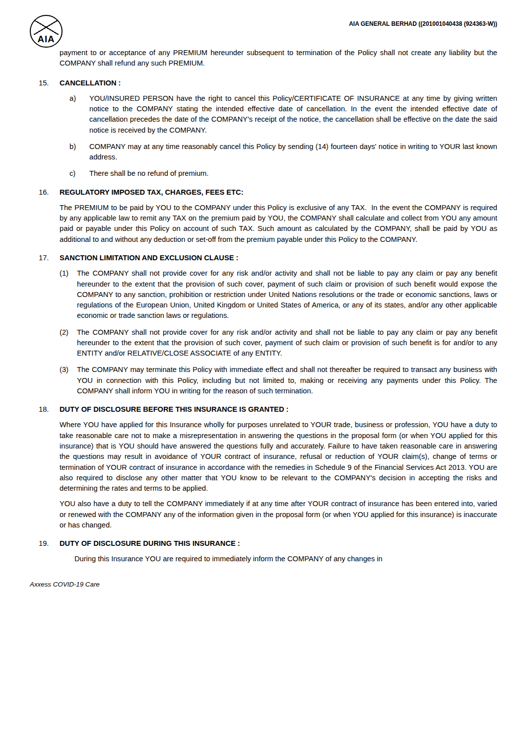AIA
AIA GENERAL BERHAD ((201001040438 (924363-W))
payment to or acceptance of any PREMIUM hereunder subsequent to termination of the Policy shall not create any liability but the COMPANY shall refund any such PREMIUM.
15. CANCELLATION :
a) YOU/INSURED PERSON have the right to cancel this Policy/CERTIFICATE OF INSURANCE at any time by giving written notice to the COMPANY stating the intended effective date of cancellation. In the event the intended effective date of cancellation precedes the date of the COMPANY's receipt of the notice, the cancellation shall be effective on the date the said notice is received by the COMPANY.
b) COMPANY may at any time reasonably cancel this Policy by sending (14) fourteen days' notice in writing to YOUR last known address.
c) There shall be no refund of premium.
16. REGULATORY IMPOSED TAX, CHARGES, FEES ETC:
The PREMIUM to be paid by YOU to the COMPANY under this Policy is exclusive of any TAX. In the event the COMPANY is required by any applicable law to remit any TAX on the premium paid by YOU, the COMPANY shall calculate and collect from YOU any amount paid or payable under this Policy on account of such TAX. Such amount as calculated by the COMPANY, shall be paid by YOU as additional to and without any deduction or set-off from the premium payable under this Policy to the COMPANY.
17. SANCTION LIMITATION AND EXCLUSION CLAUSE :
(1) The COMPANY shall not provide cover for any risk and/or activity and shall not be liable to pay any claim or pay any benefit hereunder to the extent that the provision of such cover, payment of such claim or provision of such benefit would expose the COMPANY to any sanction, prohibition or restriction under United Nations resolutions or the trade or economic sanctions, laws or regulations of the European Union, United Kingdom or United States of America, or any of its states, and/or any other applicable economic or trade sanction laws or regulations.
(2) The COMPANY shall not provide cover for any risk and/or activity and shall not be liable to pay any claim or pay any benefit hereunder to the extent that the provision of such cover, payment of such claim or provision of such benefit is for and/or to any ENTITY and/or RELATIVE/CLOSE ASSOCIATE of any ENTITY.
(3) The COMPANY may terminate this Policy with immediate effect and shall not thereafter be required to transact any business with YOU in connection with this Policy, including but not limited to, making or receiving any payments under this Policy. The COMPANY shall inform YOU in writing for the reason of such termination.
18. DUTY OF DISCLOSURE BEFORE THIS INSURANCE IS GRANTED :
Where YOU have applied for this Insurance wholly for purposes unrelated to YOUR trade, business or profession, YOU have a duty to take reasonable care not to make a misrepresentation in answering the questions in the proposal form (or when YOU applied for this insurance) that is YOU should have answered the questions fully and accurately. Failure to have taken reasonable care in answering the questions may result in avoidance of YOUR contract of insurance, refusal or reduction of YOUR claim(s), change of terms or termination of YOUR contract of insurance in accordance with the remedies in Schedule 9 of the Financial Services Act 2013. YOU are also required to disclose any other matter that YOU know to be relevant to the COMPANY's decision in accepting the risks and determining the rates and terms to be applied.
YOU also have a duty to tell the COMPANY immediately if at any time after YOUR contract of insurance has been entered into, varied or renewed with the COMPANY any of the information given in the proposal form (or when YOU applied for this insurance) is inaccurate or has changed.
19. DUTY OF DISCLOSURE DURING THIS INSURANCE :
During this Insurance YOU are required to immediately inform the COMPANY of any changes in
Axxess COVID-19 Care